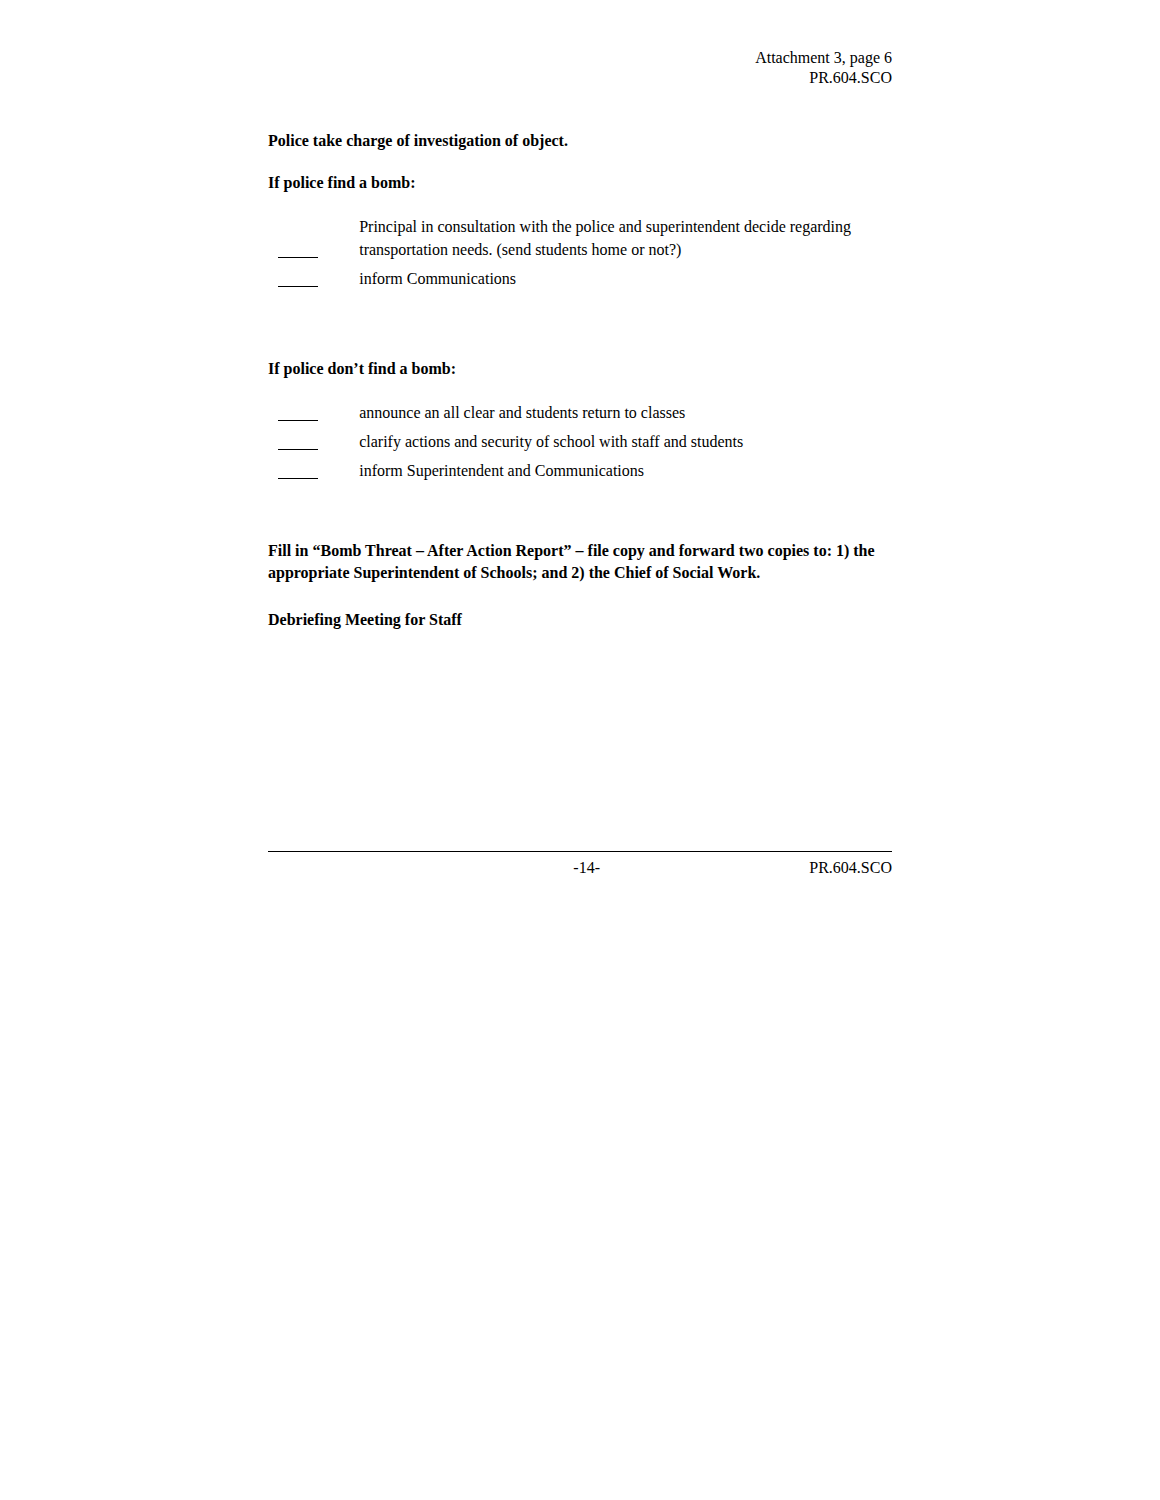Attachment 3, page 6
PR.604.SCO
Police take charge of investigation of object.
If police find a bomb:
Principal in consultation with the police and superintendent decide regarding transportation needs. (send students home or not?)
inform Communications
If police don’t find a bomb:
announce an all clear and students return to classes
clarify actions and security of school with staff and students
inform Superintendent and Communications
Fill in “Bomb Threat – After Action Report” – file copy and forward two copies to: 1) the appropriate Superintendent of Schools; and 2) the Chief of Social Work.
Debriefing Meeting for Staff
-14-
PR.604.SCO